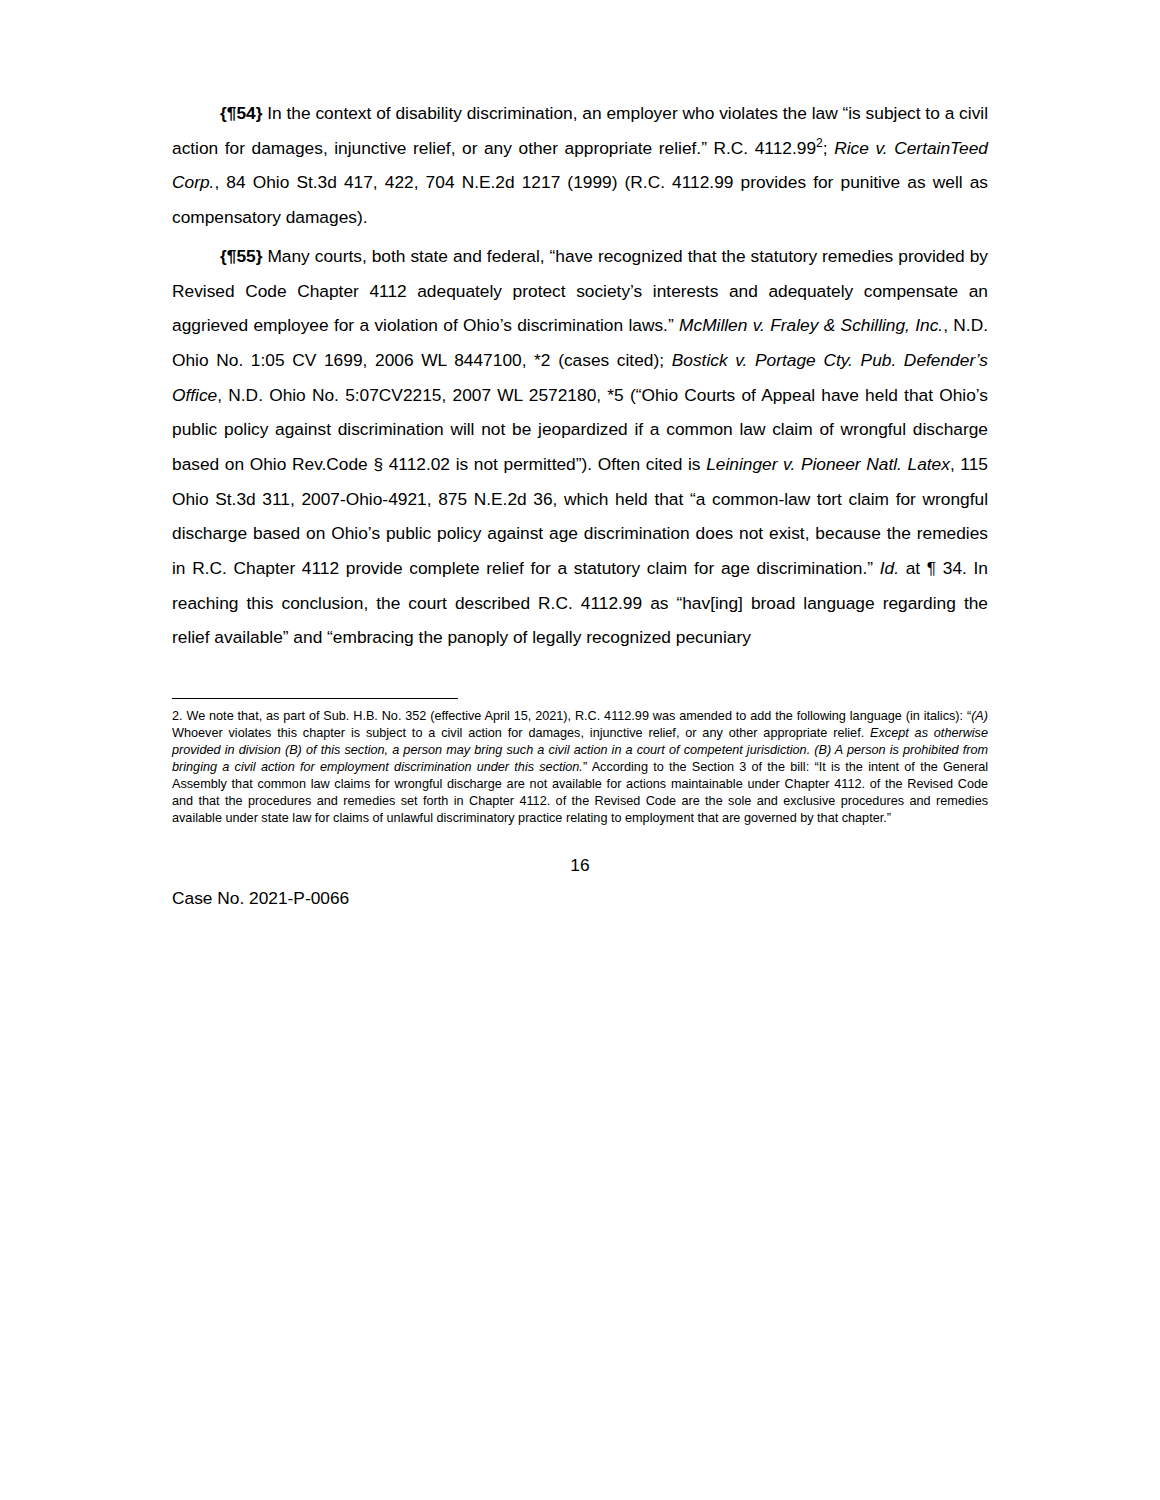{¶54} In the context of disability discrimination, an employer who violates the law “is subject to a civil action for damages, injunctive relief, or any other appropriate relief.” R.C. 4112.992; Rice v. CertainTeed Corp., 84 Ohio St.3d 417, 422, 704 N.E.2d 1217 (1999) (R.C. 4112.99 provides for punitive as well as compensatory damages).
{¶55} Many courts, both state and federal, “have recognized that the statutory remedies provided by Revised Code Chapter 4112 adequately protect society’s interests and adequately compensate an aggrieved employee for a violation of Ohio’s discrimination laws.” McMillen v. Fraley & Schilling, Inc., N.D. Ohio No. 1:05 CV 1699, 2006 WL 8447100, *2 (cases cited); Bostick v. Portage Cty. Pub. Defender’s Office, N.D. Ohio No. 5:07CV2215, 2007 WL 2572180, *5 (“Ohio Courts of Appeal have held that Ohio’s public policy against discrimination will not be jeopardized if a common law claim of wrongful discharge based on Ohio Rev.Code § 4112.02 is not permitted”). Often cited is Leininger v. Pioneer Natl. Latex, 115 Ohio St.3d 311, 2007-Ohio-4921, 875 N.E.2d 36, which held that “a common-law tort claim for wrongful discharge based on Ohio’s public policy against age discrimination does not exist, because the remedies in R.C. Chapter 4112 provide complete relief for a statutory claim for age discrimination.” Id. at ¶ 34. In reaching this conclusion, the court described R.C. 4112.99 as “hav[ing] broad language regarding the relief available” and “embracing the panoply of legally recognized pecuniary
2. We note that, as part of Sub. H.B. No. 352 (effective April 15, 2021), R.C. 4112.99 was amended to add the following language (in italics): “(A) Whoever violates this chapter is subject to a civil action for damages, injunctive relief, or any other appropriate relief. Except as otherwise provided in division (B) of this section, a person may bring such a civil action in a court of competent jurisdiction. (B) A person is prohibited from bringing a civil action for employment discrimination under this section.” According to the Section 3 of the bill: “It is the intent of the General Assembly that common law claims for wrongful discharge are not available for actions maintainable under Chapter 4112. of the Revised Code and that the procedures and remedies set forth in Chapter 4112. of the Revised Code are the sole and exclusive procedures and remedies available under state law for claims of unlawful discriminatory practice relating to employment that are governed by that chapter.”
16
Case No. 2021-P-0066